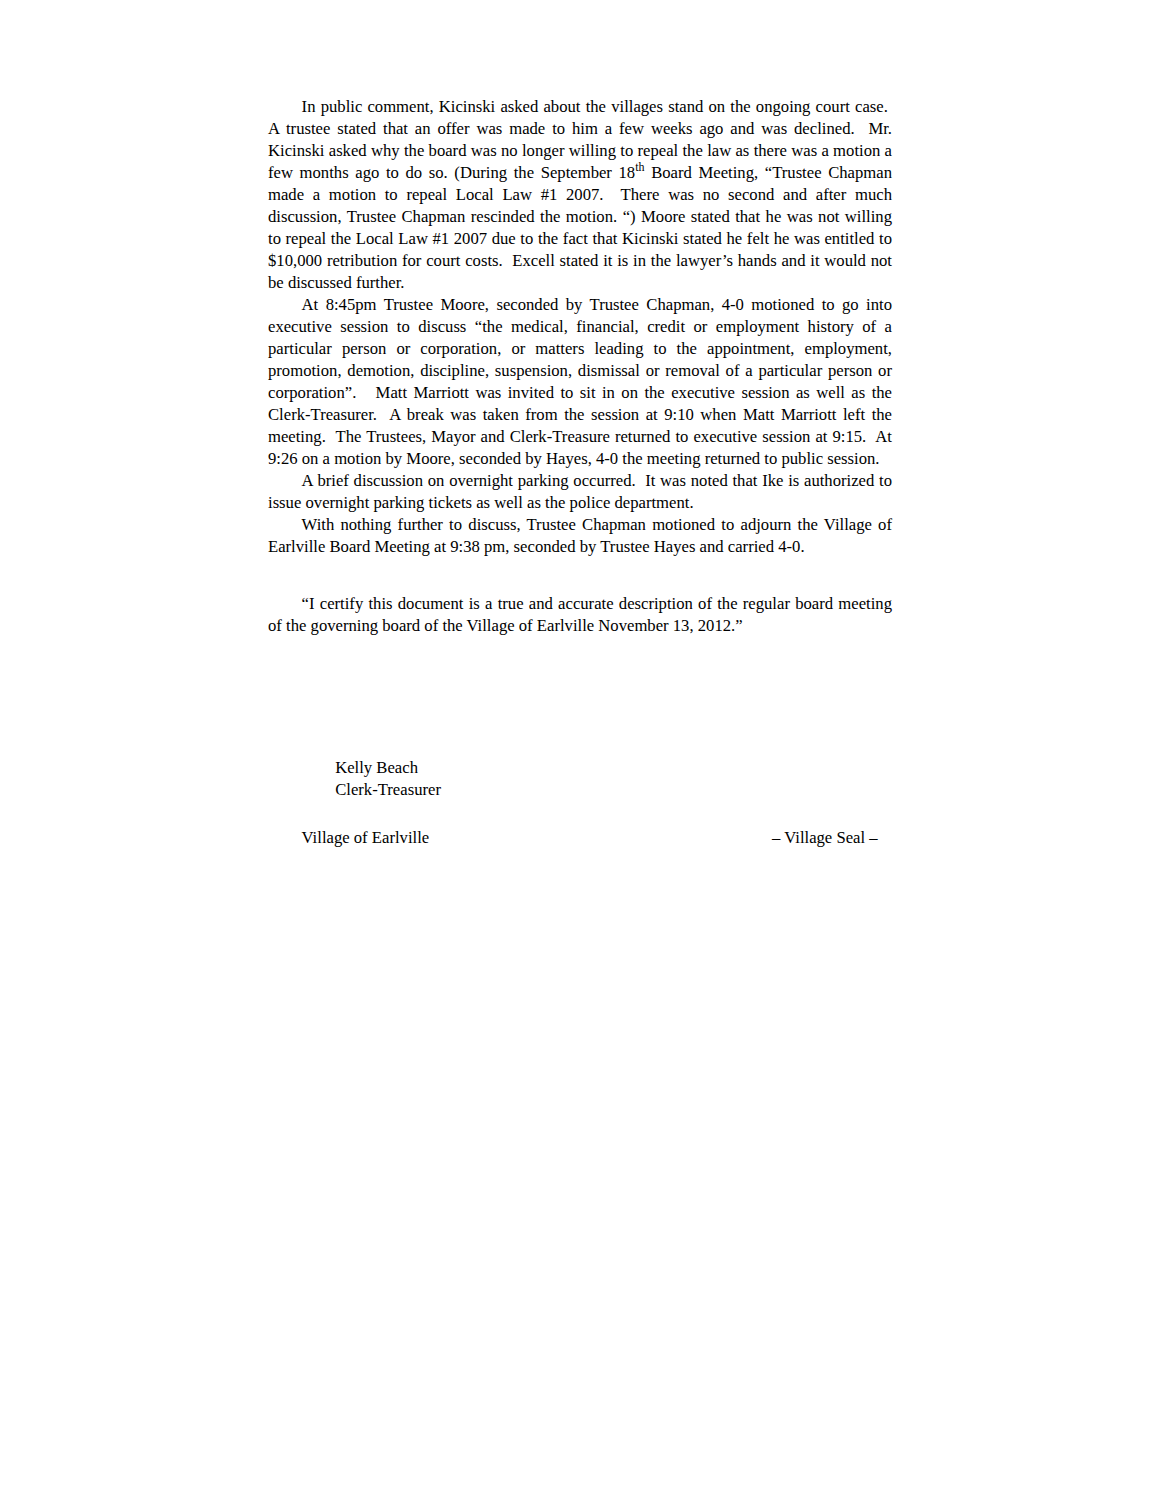In public comment, Kicinski asked about the villages stand on the ongoing court case. A trustee stated that an offer was made to him a few weeks ago and was declined. Mr. Kicinski asked why the board was no longer willing to repeal the law as there was a motion a few months ago to do so. (During the September 18th Board Meeting, “Trustee Chapman made a motion to repeal Local Law #1 2007. There was no second and after much discussion, Trustee Chapman rescinded the motion. “) Moore stated that he was not willing to repeal the Local Law #1 2007 due to the fact that Kicinski stated he felt he was entitled to $10,000 retribution for court costs. Excell stated it is in the lawyer’s hands and it would not be discussed further.
At 8:45pm Trustee Moore, seconded by Trustee Chapman, 4-0 motioned to go into executive session to discuss “the medical, financial, credit or employment history of a particular person or corporation, or matters leading to the appointment, employment, promotion, demotion, discipline, suspension, dismissal or removal of a particular person or corporation”. Matt Marriott was invited to sit in on the executive session as well as the Clerk-Treasurer. A break was taken from the session at 9:10 when Matt Marriott left the meeting. The Trustees, Mayor and Clerk-Treasure returned to executive session at 9:15. At 9:26 on a motion by Moore, seconded by Hayes, 4-0 the meeting returned to public session.
A brief discussion on overnight parking occurred. It was noted that Ike is authorized to issue overnight parking tickets as well as the police department.
With nothing further to discuss, Trustee Chapman motioned to adjourn the Village of Earlville Board Meeting at 9:38 pm, seconded by Trustee Hayes and carried 4-0.
“I certify this document is a true and accurate description of the regular board meeting of the governing board of the Village of Earlville November 13, 2012.”
Kelly Beach
Clerk-Treasurer
Village of Earlville
– Village Seal –